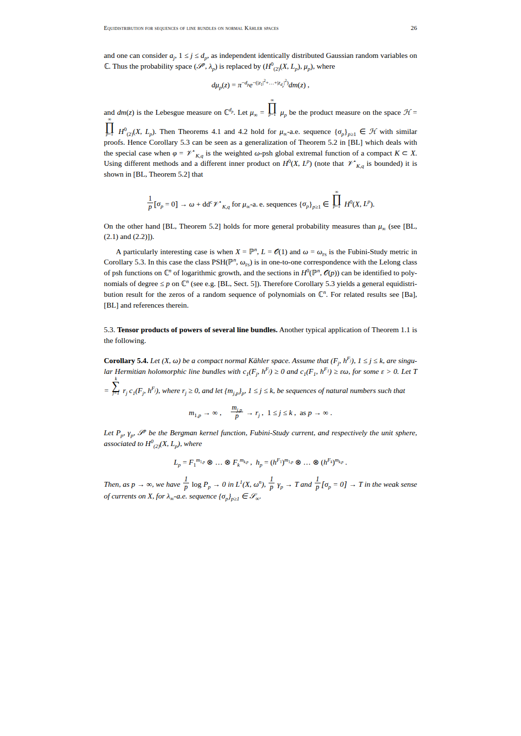Equidistribution for sequences of line bundles on normal Kähler spaces 26
and one can consider aj, 1 ≤ j ≤ dp, as independent identically distributed Gaussian random variables on ℂ. Thus the probability space (𝒮p, λp) is replaced by (H0(2)(X, Lp), μp), where
dμp(z) = π−dpe−(|z1|2+…+|zdp|2)dm(z) ,
and dm(z) is the Lebesgue measure on ℂdp. Let μ∞ = ∞∏p=1 μp be the product measure on the space ℋ = ∞∏p=1 H0(2)(X, Lp). Then Theorems 4.1 and 4.2 hold for μ∞-a.e. sequence {σp}p≥1 ∈ ℋ with similar proofs. Hence Corollary 5.3 can be seen as a generalization of Theorem 5.2 in [BL] which deals with the special case when φ = 𝒱⋆K,q is the weighted ω-psh global extremal function of a compact K ⊂ X. Using different methods and a different inner product on H0(X, Lp) (note that 𝒱⋆K,q is bounded) it is shown in [BL, Theorem 5.2] that
1 p[σp = 0] → ω + ddc𝒱⋆K,q for μ∞-a. e. sequences {σp}p≥1 ∈ ∞∏p=1 H0(X, Lp).
On the other hand [BL, Theorem 5.2] holds for more general probability measures than μ∞ (see [BL, (2.1) and (2.2)]).
A particularly interesting case is when X = ℙn, L = 𝒪(1) and ω = ωfs is the Fubini-Study metric in Corollary 5.3. In this case the class PSH(ℙn, ωfs) is in one-to-one correspondence with the Lelong class of psh functions on ℂn of logarithmic growth, and the sections in H0(ℙn, 𝒪(p)) can be identified to polynomials of degree ≤ p on ℂn (see e.g. [BL, Sect. 5]). Therefore Corollary 5.3 yields a general equidistribution result for the zeros of a random sequence of polynomials on ℂn. For related results see [Ba], [BL] and references therein.
5.3. Tensor products of powers of several line bundles. Another typical application of Theorem 1.1 is the following.
Corollary 5.4. Let (X, ω) be a compact normal Kähler space. Assume that (Fj, hFj), 1 ≤ j ≤ k, are singular Hermitian holomorphic line bundles with c1(Fj, hFj) ≥ 0 and c1(F1, hF1) ≥ εω, for some ε > 0. Let T = k∑j=1 rj c1(Fj, hFj), where rj ≥ 0, and let {mj,p}p, 1 ≤ j ≤ k, be sequences of natural numbers such that
m1,p → ∞ , mj,p p → rj , 1 ≤ j ≤ k , as p → ∞ .
Let Pp, γp, 𝒮p be the Bergman kernel function, Fubini-Study current, and respectively the unit sphere, associated to H0(2)(X, Lp), where
Lp = F1m1,p ⊗ … ⊗ Fkmk,p , hp = (hF1)m1,p ⊗ … ⊗ (hFk)mk,p .
Then, as p → ∞, we have 1 p log Pp → 0 in L1(X, ωn), 1 p γp → T and 1 p[σp = 0] → T in the weak sense of currents on X, for λ∞-a.e. sequence {σp}p≥1 ∈ 𝒮∞.